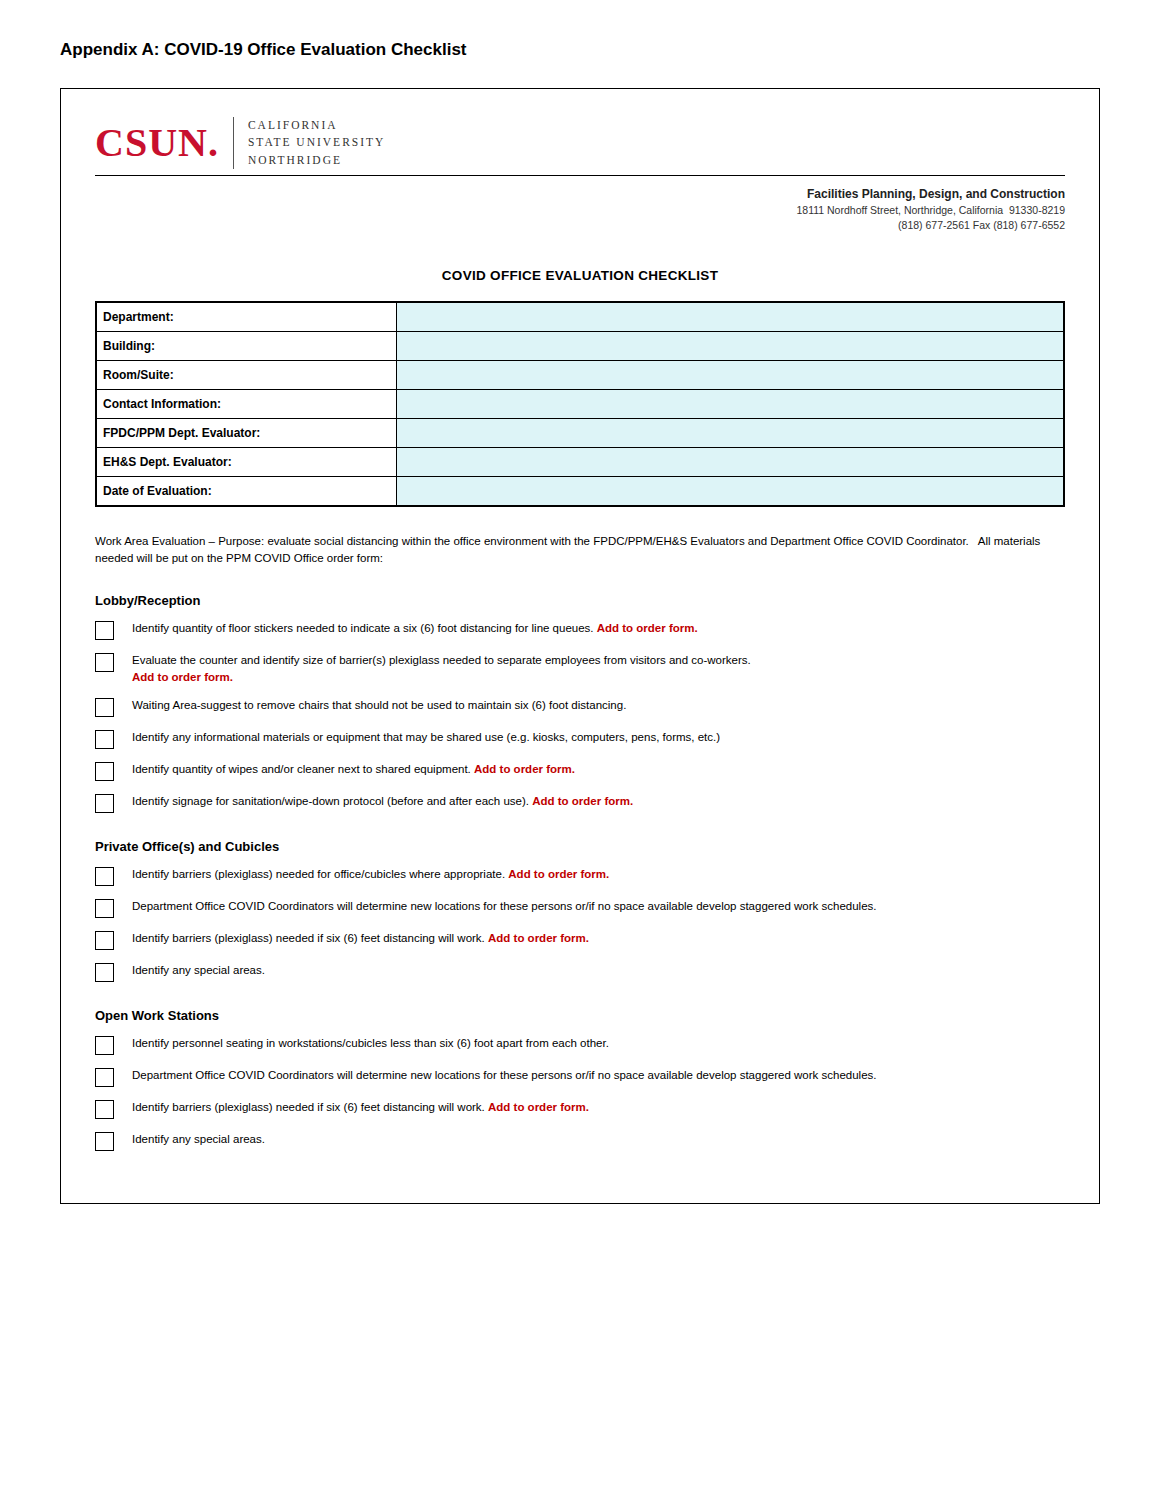Appendix A: COVID-19 Office Evaluation Checklist
CSUN.
California
State University
Northridge
Facilities Planning, Design, and Construction
18111 Nordhoff Street, Northridge, California 91330-8219
(818) 677-2561 Fax (818) 677-6552
COVID OFFICE EVALUATION CHECKLIST
| Department: | |
| Building: | |
| Room/Suite: | |
| Contact Information: | |
| FPDC/PPM Dept. Evaluator: | |
| EH&S Dept. Evaluator: | |
| Date of Evaluation: | |
Work Area Evaluation – Purpose: evaluate social distancing within the office environment with the FPDC/PPM/EH&S Evaluators and Department Office COVID Coordinator. All materials needed will be put on the PPM COVID Office order form:
Lobby/Reception
Identify quantity of floor stickers needed to indicate a six (6) foot distancing for line queues. Add to order form.
Evaluate the counter and identify size of barrier(s) plexiglass needed to separate employees from visitors and co-workers.
Add to order form.
Waiting Area-suggest to remove chairs that should not be used to maintain six (6) foot distancing.
Identify any informational materials or equipment that may be shared use (e.g. kiosks, computers, pens, forms, etc.)
Identify quantity of wipes and/or cleaner next to shared equipment. Add to order form.
Identify signage for sanitation/wipe-down protocol (before and after each use). Add to order form.
Private Office(s) and Cubicles
Identify barriers (plexiglass) needed for office/cubicles where appropriate. Add to order form.
Department Office COVID Coordinators will determine new locations for these persons or/if no space available develop staggered work schedules.
Identify barriers (plexiglass) needed if six (6) feet distancing will work. Add to order form.
Identify any special areas.
Open Work Stations
Identify personnel seating in workstations/cubicles less than six (6) foot apart from each other.
Department Office COVID Coordinators will determine new locations for these persons or/if no space available develop staggered work schedules.
Identify barriers (plexiglass) needed if six (6) feet distancing will work. Add to order form.
Identify any special areas.